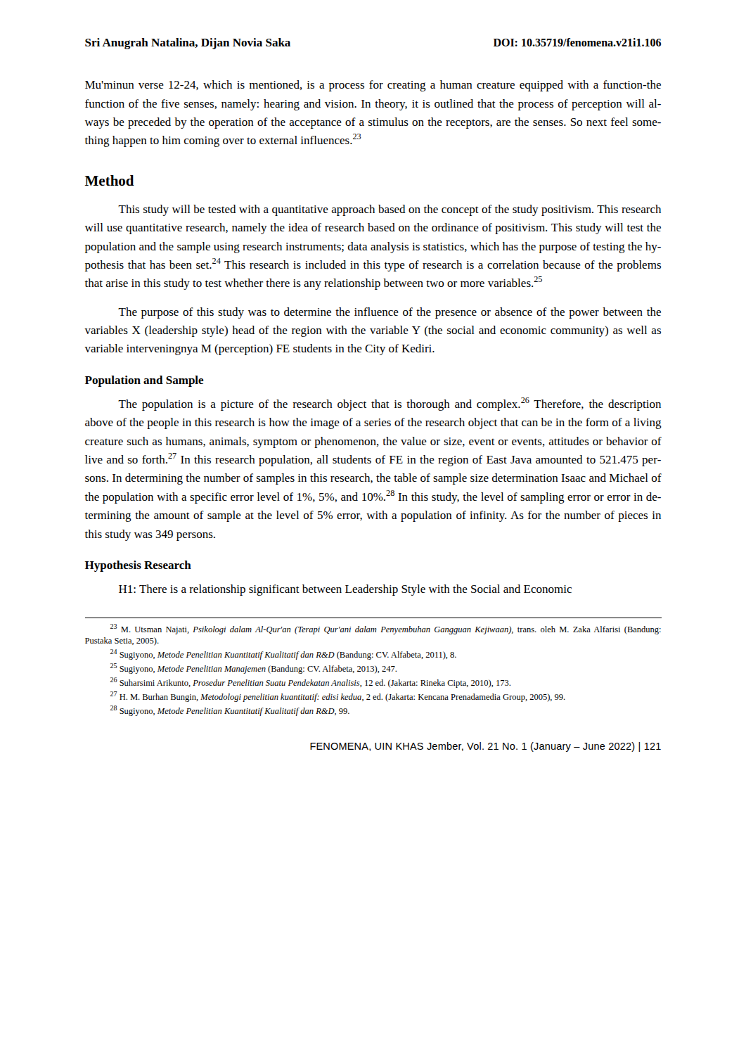Sri Anugrah Natalina, Dijan Novia Saka
DOI: 10.35719/fenomena.v21i1.106
Mu'minun verse 12-24, which is mentioned, is a process for creating a human creature equipped with a function-the function of the five senses, namely: hearing and vision. In theory, it is outlined that the process of perception will always be preceded by the operation of the acceptance of a stimulus on the receptors, are the senses. So next feel something happen to him coming over to external influences.23
Method
This study will be tested with a quantitative approach based on the concept of the study positivism. This research will use quantitative research, namely the idea of research based on the ordinance of positivism. This study will test the population and the sample using research instruments; data analysis is statistics, which has the purpose of testing the hypothesis that has been set.24 This research is included in this type of research is a correlation because of the problems that arise in this study to test whether there is any relationship between two or more variables.25
The purpose of this study was to determine the influence of the presence or absence of the power between the variables X (leadership style) head of the region with the variable Y (the social and economic community) as well as variable interveningnya M (perception) FE students in the City of Kediri.
Population and Sample
The population is a picture of the research object that is thorough and complex.26 Therefore, the description above of the people in this research is how the image of a series of the research object that can be in the form of a living creature such as humans, animals, symptom or phenomenon, the value or size, event or events, attitudes or behavior of live and so forth.27 In this research population, all students of FE in the region of East Java amounted to 521.475 persons. In determining the number of samples in this research, the table of sample size determination Isaac and Michael of the population with a specific error level of 1%, 5%, and 10%.28 In this study, the level of sampling error or error in determining the amount of sample at the level of 5% error, with a population of infinity. As for the number of pieces in this study was 349 persons.
Hypothesis Research
H1: There is a relationship significant between Leadership Style with the Social and Economic
23 M. Utsman Najati, Psikologi dalam Al-Qur'an (Terapi Qur'ani dalam Penyembuhan Gangguan Kejiwaan), trans. oleh M. Zaka Alfarisi (Bandung: Pustaka Setia, 2005).
24 Sugiyono, Metode Penelitian Kuantitatif Kualitatif dan R&D (Bandung: CV. Alfabeta, 2011), 8.
25 Sugiyono, Metode Penelitian Manajemen (Bandung: CV. Alfabeta, 2013), 247.
26 Suharsimi Arikunto, Prosedur Penelitian Suatu Pendekatan Analisis, 12 ed. (Jakarta: Rineka Cipta, 2010), 173.
27 H. M. Burhan Bungin, Metodologi penelitian kuantitatif: edisi kedua, 2 ed. (Jakarta: Kencana Prenadamedia Group, 2005), 99.
28 Sugiyono, Metode Penelitian Kuantitatif Kualitatif dan R&D, 99.
FENOMENA, UIN KHAS Jember, Vol. 21 No. 1 (January – June 2022) | 121